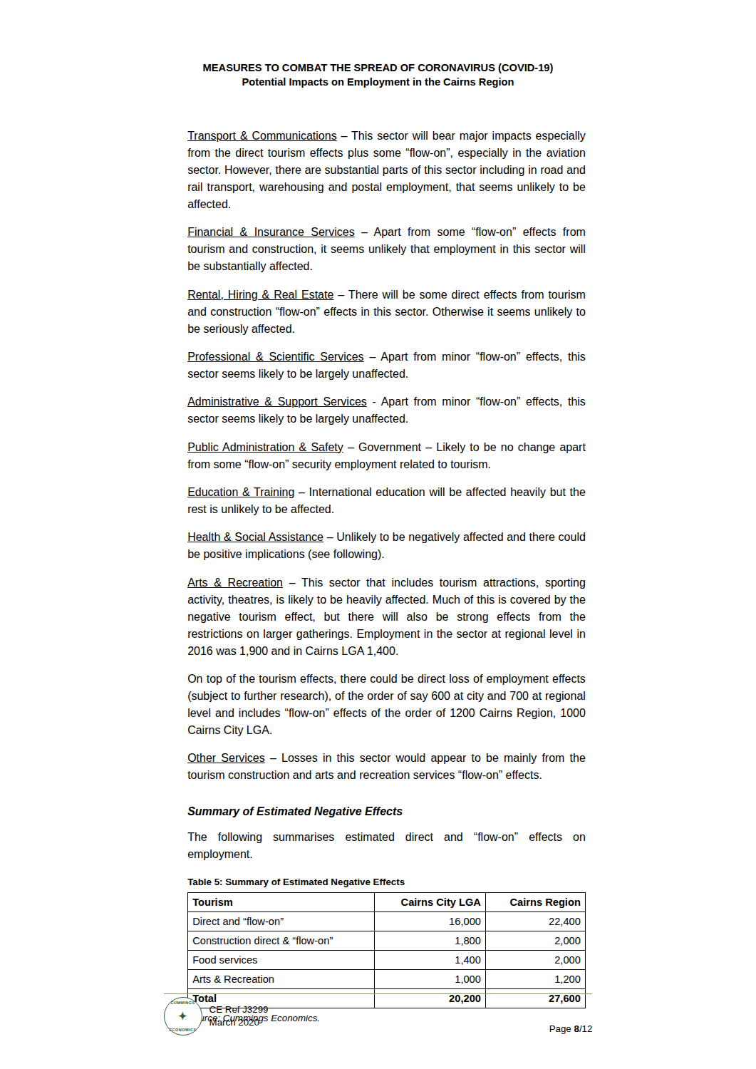MEASURES TO COMBAT THE SPREAD OF CORONAVIRUS (COVID-19)
Potential Impacts on Employment in the Cairns Region
Transport & Communications – This sector will bear major impacts especially from the direct tourism effects plus some “flow-on”, especially in the aviation sector. However, there are substantial parts of this sector including in road and rail transport, warehousing and postal employment, that seems unlikely to be affected.
Financial & Insurance Services – Apart from some “flow-on” effects from tourism and construction, it seems unlikely that employment in this sector will be substantially affected.
Rental, Hiring & Real Estate – There will be some direct effects from tourism and construction “flow-on” effects in this sector. Otherwise it seems unlikely to be seriously affected.
Professional & Scientific Services – Apart from minor “flow-on” effects, this sector seems likely to be largely unaffected.
Administrative & Support Services - Apart from minor “flow-on” effects, this sector seems likely to be largely unaffected.
Public Administration & Safety – Government – Likely to be no change apart from some “flow-on” security employment related to tourism.
Education & Training – International education will be affected heavily but the rest is unlikely to be affected.
Health & Social Assistance – Unlikely to be negatively affected and there could be positive implications (see following).
Arts & Recreation – This sector that includes tourism attractions, sporting activity, theatres, is likely to be heavily affected. Much of this is covered by the negative tourism effect, but there will also be strong effects from the restrictions on larger gatherings. Employment in the sector at regional level in 2016 was 1,900 and in Cairns LGA 1,400.
On top of the tourism effects, there could be direct loss of employment effects (subject to further research), of the order of say 600 at city and 700 at regional level and includes “flow-on” effects of the order of 1200 Cairns Region, 1000 Cairns City LGA.
Other Services – Losses in this sector would appear to be mainly from the tourism construction and arts and recreation services “flow-on” effects.
Summary of Estimated Negative Effects
The following summarises estimated direct and “flow-on” effects on employment.
Table 5: Summary of Estimated Negative Effects
| Tourism | Cairns City LGA | Cairns Region |
| --- | --- | --- |
| Direct and “flow-on” | 16,000 | 22,400 |
| Construction direct & “flow-on” | 1,800 | 2,000 |
| Food services | 1,400 | 2,000 |
| Arts & Recreation | 1,000 | 1,200 |
| Total | 20,200 | 27,600 |
Source: Cummings Economics.
✦
CE Ref J3299
March 2020
Page 8/12